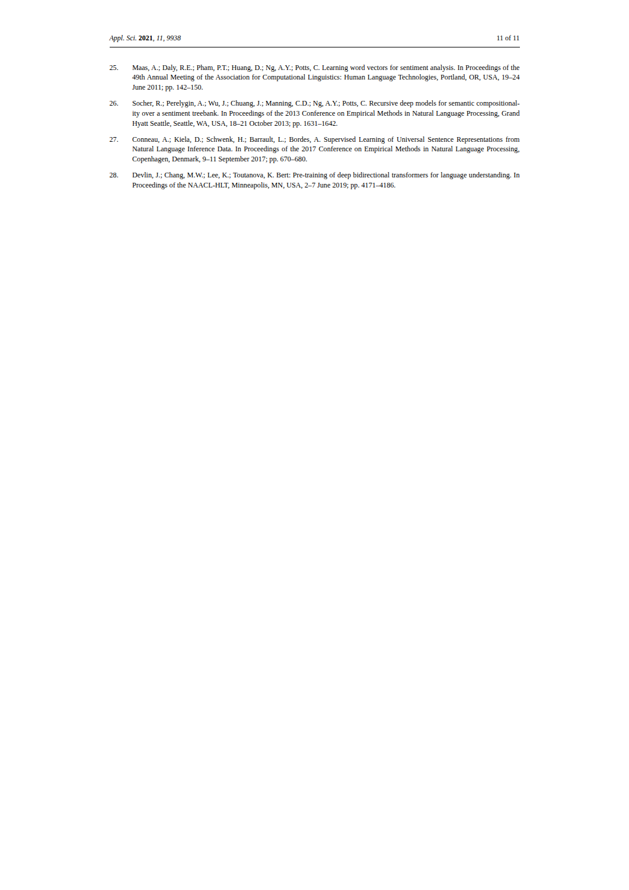Appl. Sci. 2021, 11, 9938
11 of 11
25. Maas, A.; Daly, R.E.; Pham, P.T.; Huang, D.; Ng, A.Y.; Potts, C. Learning word vectors for sentiment analysis. In Proceedings of the 49th Annual Meeting of the Association for Computational Linguistics: Human Language Technologies, Portland, OR, USA, 19–24 June 2011; pp. 142–150.
26. Socher, R.; Perelygin, A.; Wu, J.; Chuang, J.; Manning, C.D.; Ng, A.Y.; Potts, C. Recursive deep models for semantic compositionality over a sentiment treebank. In Proceedings of the 2013 Conference on Empirical Methods in Natural Language Processing, Grand Hyatt Seattle, Seattle, WA, USA, 18–21 October 2013; pp. 1631–1642.
27. Conneau, A.; Kiela, D.; Schwenk, H.; Barrault, L.; Bordes, A. Supervised Learning of Universal Sentence Representations from Natural Language Inference Data. In Proceedings of the 2017 Conference on Empirical Methods in Natural Language Processing, Copenhagen, Denmark, 9–11 September 2017; pp. 670–680.
28. Devlin, J.; Chang, M.W.; Lee, K.; Toutanova, K. Bert: Pre-training of deep bidirectional transformers for language understanding. In Proceedings of the NAACL-HLT, Minneapolis, MN, USA, 2–7 June 2019; pp. 4171–4186.